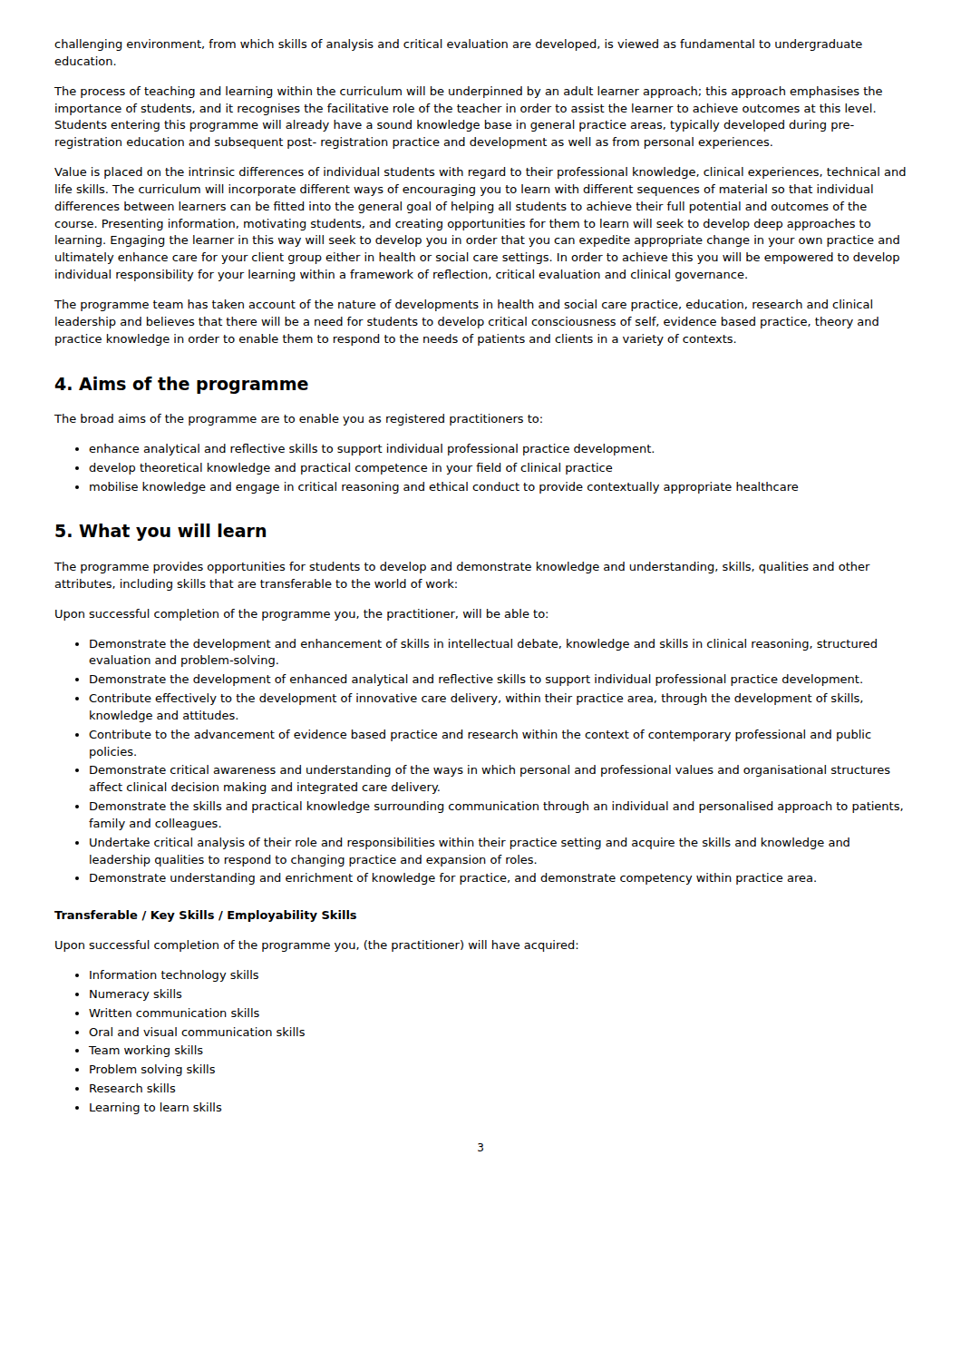challenging environment, from which skills of analysis and critical evaluation are developed, is viewed as fundamental to undergraduate education.
The process of teaching and learning within the curriculum will be underpinned by an adult learner approach; this approach emphasises the importance of students, and it recognises the facilitative role of the teacher in order to assist the learner to achieve outcomes at this level. Students entering this programme will already have a sound knowledge base in general practice areas, typically developed during pre-registration education and subsequent post- registration practice and development as well as from personal experiences.
Value is placed on the intrinsic differences of individual students with regard to their professional knowledge, clinical experiences, technical and life skills. The curriculum will incorporate different ways of encouraging you to learn with different sequences of material so that individual differences between learners can be fitted into the general goal of helping all students to achieve their full potential and outcomes of the course. Presenting information, motivating students, and creating opportunities for them to learn will seek to develop deep approaches to learning. Engaging the learner in this way will seek to develop you in order that you can expedite appropriate change in your own practice and ultimately enhance care for your client group either in health or social care settings. In order to achieve this you will be empowered to develop individual responsibility for your learning within a framework of reflection, critical evaluation and clinical governance.
The programme team has taken account of the nature of developments in health and social care practice, education, research and clinical leadership and believes that there will be a need for students to develop critical consciousness of self, evidence based practice, theory and practice knowledge in order to enable them to respond to the needs of patients and clients in a variety of contexts.
4. Aims of the programme
The broad aims of the programme are to enable you as registered practitioners to:
enhance analytical and reflective skills to support individual professional practice development.
develop theoretical knowledge and practical competence in your field of clinical practice
mobilise knowledge and engage in critical reasoning and ethical conduct to provide contextually appropriate healthcare
5. What you will learn
The programme provides opportunities for students to develop and demonstrate knowledge and understanding, skills, qualities and other attributes, including skills that are transferable to the world of work:
Upon successful completion of the programme you, the practitioner, will be able to:
Demonstrate the development and enhancement of skills in intellectual debate, knowledge and skills in clinical reasoning, structured evaluation and problem-solving.
Demonstrate the development of enhanced analytical and reflective skills to support individual professional practice development.
Contribute effectively to the development of innovative care delivery, within their practice area, through the development of skills, knowledge and attitudes.
Contribute to the advancement of evidence based practice and research within the context of contemporary professional and public policies.
Demonstrate critical awareness and understanding of the ways in which personal and professional values and organisational structures affect clinical decision making and integrated care delivery.
Demonstrate the skills and practical knowledge surrounding communication through an individual and personalised approach to patients, family and colleagues.
Undertake critical analysis of their role and responsibilities within their practice setting and acquire the skills and knowledge and leadership qualities to respond to changing practice and expansion of roles.
Demonstrate understanding and enrichment of knowledge for practice, and demonstrate competency within practice area.
Transferable / Key Skills / Employability Skills
Upon successful completion of the programme you, (the practitioner) will have acquired:
Information technology skills
Numeracy skills
Written communication skills
Oral and visual communication skills
Team working skills
Problem solving skills
Research skills
Learning to learn skills
3